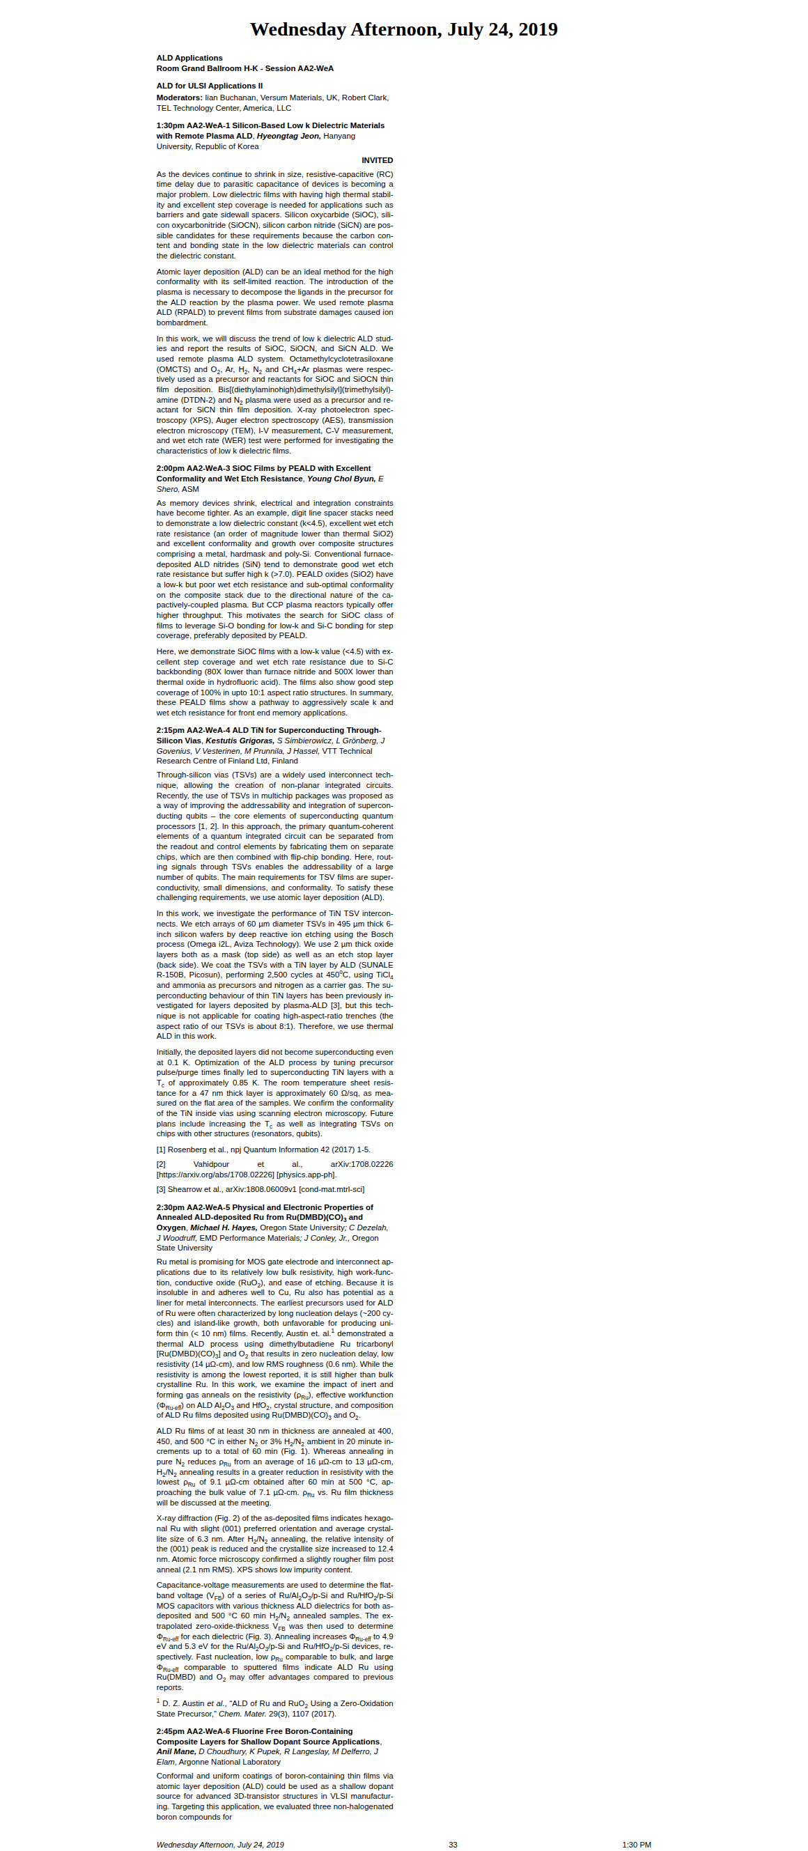Wednesday Afternoon, July 24, 2019
ALD Applications
Room Grand Ballroom H-K - Session AA2-WeA
ALD for ULSI Applications II
Moderators: Iian Buchanan, Versum Materials, UK, Robert Clark, TEL Technology Center, America, LLC
1:30pm AA2-WeA-1 Silicon-Based Low k Dielectric Materials with Remote Plasma ALD, Hyeongtag Jeon, Hanyang University, Republic of Korea
INVITED
As the devices continue to shrink in size, resistive-capacitive (RC) time delay due to parasitic capacitance of devices is becoming a major problem. Low dielectric films with having high thermal stability and excellent step coverage is needed for applications such as barriers and gate sidewall spacers. Silicon oxycarbide (SiOC), silicon oxycarbonitride (SiOCN), silicon carbon nitride (SiCN) are possible candidates for these requirements because the carbon content and bonding state in the low dielectric materials can control the dielectric constant.
Atomic layer deposition (ALD) can be an ideal method for the high conformality with its self-limited reaction. The introduction of the plasma is necessary to decompose the ligands in the precursor for the ALD reaction by the plasma power. We used remote plasma ALD (RPALD) to prevent films from substrate damages caused ion bombardment.
In this work, we will discuss the trend of low k dielectric ALD studies and report the results of SiOC, SiOCN, and SiCN ALD. We used remote plasma ALD system. Octamethylcyclotetrasiloxane (OMCTS) and O2, Ar, H2, N2 and CH4+Ar plasmas were respectively used as a precursor and reactants for SiOC and SiOCN thin film deposition. Bis[(diethylaminohigh)dimethylsilyl](trimethylsilyl)-amine (DTDN-2) and N2 plasma were used as a precursor and reactant for SiCN thin film deposition. X-ray photoelectron spectroscopy (XPS), Auger electron spectroscopy (AES), transmission electron microscopy (TEM), I-V measurement, C-V measurement, and wet etch rate (WER) test were performed for investigating the characteristics of low k dielectric films.
2:00pm AA2-WeA-3 SiOC Films by PEALD with Excellent Conformality and Wet Etch Resistance, Young Chol Byun, E Shero, ASM
As memory devices shrink, electrical and integration constraints have become tighter. As an example, digit line spacer stacks need to demonstrate a low dielectric constant (k<4.5), excellent wet etch rate resistance (an order of magnitude lower than thermal SiO2) and excellent conformality and growth over composite structures comprising a metal, hardmask and poly-Si. Conventional furnace-deposited ALD nitrides (SiN) tend to demonstrate good wet etch rate resistance but suffer high k (>7.0). PEALD oxides (SiO2) have a low-k but poor wet etch resistance and sub-optimal conformality on the composite stack due to the directional nature of the capactively-coupled plasma. But CCP plasma reactors typically offer higher throughput. This motivates the search for SiOC class of films to leverage Si-O bonding for low-k and Si-C bonding for step coverage, preferably deposited by PEALD.
Here, we demonstrate SiOC films with a low-k value (<4.5) with excellent step coverage and wet etch rate resistance due to Si-C backbonding (80X lower than furnace nitride and 500X lower than thermal oxide in hydrofluoric acid). The films also show good step coverage of 100% in upto 10:1 aspect ratio structures. In summary, these PEALD films show a pathway to aggressively scale k and wet etch resistance for front end memory applications.
2:15pm AA2-WeA-4 ALD TiN for Superconducting Through-Silicon Vias, Kestutis Grigoras, S Simbierowicz, L Grönberg, J Govenius, V Vesterinen, M Prunnila, J Hassel, VTT Technical Research Centre of Finland Ltd, Finland
Through-silicon vias (TSVs) are a widely used interconnect technique, allowing the creation of non-planar integrated circuits. Recently, the use of TSVs in multichip packages was proposed as a way of improving the addressability and integration of superconducting qubits – the core elements of superconducting quantum processors [1, 2]. In this approach, the primary quantum-coherent elements of a quantum integrated circuit can be separated from the readout and control elements by fabricating them on separate chips, which are then combined with flip-chip bonding. Here, routing signals through TSVs enables the addressability of a large number of qubits. The main requirements for TSV films are superconductivity, small dimensions, and conformality. To satisfy these challenging requirements, we use atomic layer deposition (ALD).
In this work, we investigate the performance of TiN TSV interconnects. We etch arrays of 60 µm diameter TSVs in 495 µm thick 6-inch silicon wafers by deep reactive ion etching using the Bosch process (Omega i2L, Aviza Technology). We use 2 µm thick oxide layers both as a mask (top side) as well as an etch stop layer (back side). We coat the TSVs with a TiN layer by ALD (SUNALE R-150B, Picosun), performing 2,500 cycles at 450oC, using TiCl4 and ammonia as precursors and nitrogen as a carrier gas. The superconducting behaviour of thin TiN layers has been previously investigated for layers deposited by plasma-ALD [3], but this technique is not applicable for coating high-aspect-ratio trenches (the aspect ratio of our TSVs is about 8:1). Therefore, we use thermal ALD in this work.
Initially, the deposited layers did not become superconducting even at 0.1 K. Optimization of the ALD process by tuning precursor pulse/purge times finally led to superconducting TiN layers with a Tc of approximately 0.85 K. The room temperature sheet resistance for a 47 nm thick layer is approximately 60 Ω/sq, as measured on the flat area of the samples. We confirm the conformality of the TiN inside vias using scanning electron microscopy. Future plans include increasing the Tc as well as integrating TSVs on chips with other structures (resonators, qubits).
[1] Rosenberg et al., npj Quantum Information 42 (2017) 1-5.
[2] Vahidpour et al., arXiv:1708.02226 [https://arxiv.org/abs/1708.02226] [physics.app-ph].
[3] Shearrow et al., arXiv:1808.06009v1 [cond-mat.mtrl-sci]
2:30pm AA2-WeA-5 Physical and Electronic Properties of Annealed ALD-deposited Ru from Ru(DMBD)(CO)3 and Oxygen, Michael H. Hayes, Oregon State University; C Dezelah, J Woodruff, EMD Performance Materials; J Conley, Jr., Oregon State University
Ru metal is promising for MOS gate electrode and interconnect applications due to its relatively low bulk resistivity, high work-function, conductive oxide (RuO2), and ease of etching. Because it is insoluble in and adheres well to Cu, Ru also has potential as a liner for metal interconnects. The earliest precursors used for ALD of Ru were often characterized by long nucleation delays (~200 cycles) and island-like growth, both unfavorable for producing uniform thin (< 10 nm) films. Recently, Austin et. al.1 demonstrated a thermal ALD process using dimethylbutadiene Ru tricarbonyl [Ru(DMBD)(CO)3] and O2 that results in zero nucleation delay, low resistivity (14 µΩ-cm), and low RMS roughness (0.6 nm). While the resistivity is among the lowest reported, it is still higher than bulk crystalline Ru. In this work, we examine the impact of inert and forming gas anneals on the resistivity (ρRu), effective workfunction (ΦRu-eff) on ALD Al2O3 and HfO2, crystal structure, and composition of ALD Ru films deposited using Ru(DMBD)(CO)3 and O2.
ALD Ru films of at least 30 nm in thickness are annealed at 400, 450, and 500 °C in either N2 or 3% H2/N2 ambient in 20 minute increments up to a total of 60 min (Fig. 1). Whereas annealing in pure N2 reduces ρRu from an average of 16 µΩ-cm to 13 µΩ-cm, H2/N2 annealing results in a greater reduction in resistivity with the lowest ρRu of 9.1 µΩ-cm obtained after 60 min at 500 °C, approaching the bulk value of 7.1 µΩ-cm. ρRu vs. Ru film thickness will be discussed at the meeting.
X-ray diffraction (Fig. 2) of the as-deposited films indicates hexagonal Ru with slight (001) preferred orientation and average crystallite size of 6.3 nm. After H2/N2 annealing, the relative intensity of the (001) peak is reduced and the crystallite size increased to 12.4 nm. Atomic force microscopy confirmed a slightly rougher film post anneal (2.1 nm RMS). XPS shows low impurity content.
Capacitance-voltage measurements are used to determine the flat-band voltage (VFB) of a series of Ru/Al2O3/p-Si and Ru/HfO2/p-Si MOS capacitors with various thickness ALD dielectrics for both as-deposited and 500 °C 60 min H2/N2 annealed samples. The extrapolated zero-oxide-thickness VFB was then used to determine ΦRu-eff for each dielectric (Fig. 3). Annealing increases ΦRu-eff to 4.9 eV and 5.3 eV for the Ru/Al2O3/p-Si and Ru/HfO2/p-Si devices, respectively. Fast nucleation, low ρRu comparable to bulk, and large ΦRu-eff comparable to sputtered films indicate ALD Ru using Ru(DMBD) and O2 may offer advantages compared to previous reports.
1 D. Z. Austin et al., “ALD of Ru and RuO2 Using a Zero-Oxidation State Precursor,” Chem. Mater. 29(3), 1107 (2017).
2:45pm AA2-WeA-6 Fluorine Free Boron-Containing Composite Layers for Shallow Dopant Source Applications, Anil Mane, D Choudhury, K Pupek, R Langeslay, M Delferro, J Elam, Argonne National Laboratory
Conformal and uniform coatings of boron-containing thin films via atomic layer deposition (ALD) could be used as a shallow dopant source for advanced 3D-transistor structures in VLSI manufacturing. Targeting this application, we evaluated three non-halogenated boron compounds for
Wednesday Afternoon, July 24, 2019
33
1:30 PM